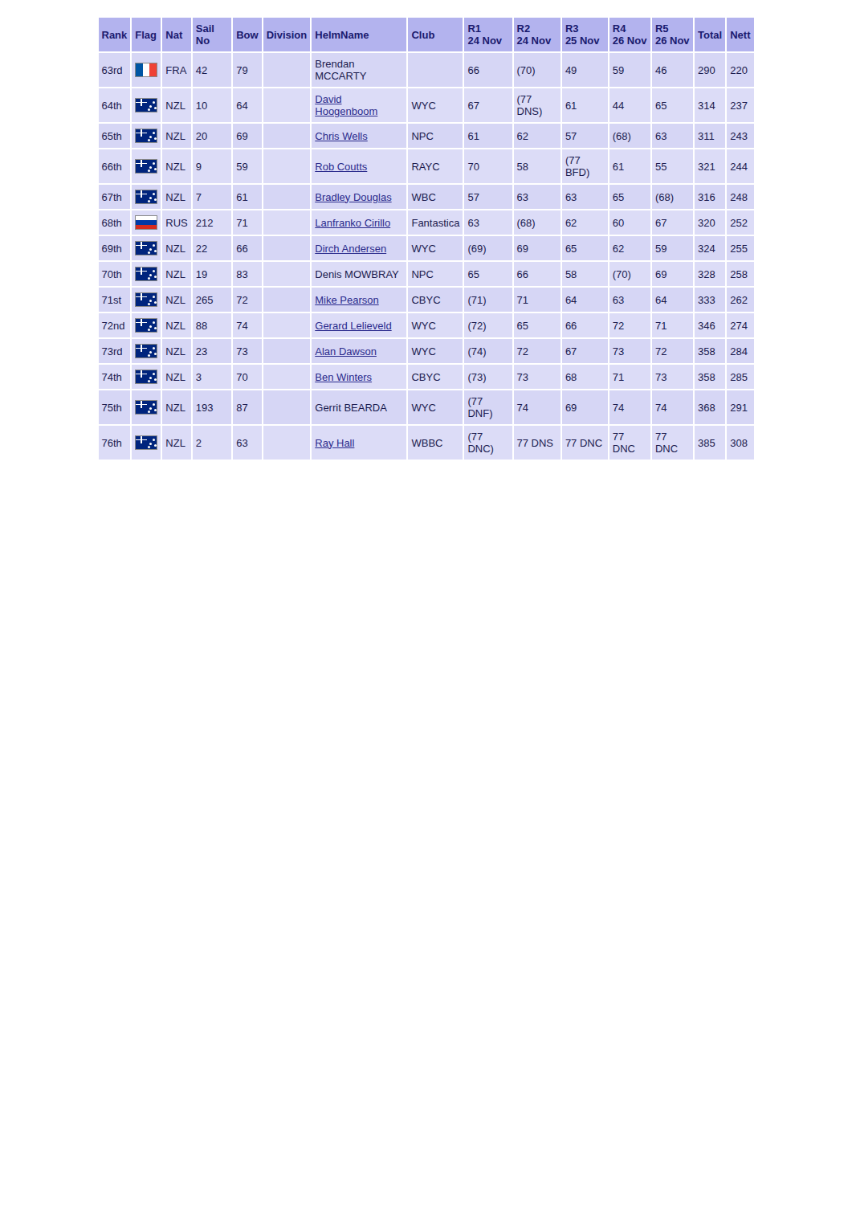| Rank | Flag | Nat | Sail No | Bow | Division | HelmName | Club | R1 24 Nov | R2 24 Nov | R3 25 Nov | R4 26 Nov | R5 26 Nov | Total | Nett |
| --- | --- | --- | --- | --- | --- | --- | --- | --- | --- | --- | --- | --- | --- | --- |
| 63rd | | FRA | 42 | 79 | | Brendan MCCARTY | | 66 | (70) | 49 | 59 | 46 | 290 | 220 |
| 64th | | NZL | 10 | 64 | | David Hoogenboom | WYC | 67 | (77 DNS) | 61 | 44 | 65 | 314 | 237 |
| 65th | | NZL | 20 | 69 | | Chris Wells | NPC | 61 | 62 | 57 | (68) | 63 | 311 | 243 |
| 66th | | NZL | 9 | 59 | | Rob Coutts | RAYC | 70 | 58 | (77 BFD) | 61 | 55 | 321 | 244 |
| 67th | | NZL | 7 | 61 | | Bradley Douglas | WBC | 57 | 63 | 63 | 65 | (68) | 316 | 248 |
| 68th | | RUS | 212 | 71 | | Lanfranko Cirillo | Fantastica | 63 | (68) | 62 | 60 | 67 | 320 | 252 |
| 69th | | NZL | 22 | 66 | | Dirch Andersen | WYC | (69) | 69 | 65 | 62 | 59 | 324 | 255 |
| 70th | | NZL | 19 | 83 | | Denis MOWBRAY | NPC | 65 | 66 | 58 | (70) | 69 | 328 | 258 |
| 71st | | NZL | 265 | 72 | | Mike Pearson | CBYC | (71) | 71 | 64 | 63 | 64 | 333 | 262 |
| 72nd | | NZL | 88 | 74 | | Gerard Lelieveld | WYC | (72) | 65 | 66 | 72 | 71 | 346 | 274 |
| 73rd | | NZL | 23 | 73 | | Alan Dawson | WYC | (74) | 72 | 67 | 73 | 72 | 358 | 284 |
| 74th | | NZL | 3 | 70 | | Ben Winters | CBYC | (73) | 73 | 68 | 71 | 73 | 358 | 285 |
| 75th | | NZL | 193 | 87 | | Gerrit BEARDA | WYC | (77 DNF) | 74 | 69 | 74 | 74 | 368 | 291 |
| 76th | | NZL | 2 | 63 | | Ray Hall | WBBC | (77 DNC) | 77 DNS | 77 DNC | 77 DNC | 77 DNC | 385 | 308 |